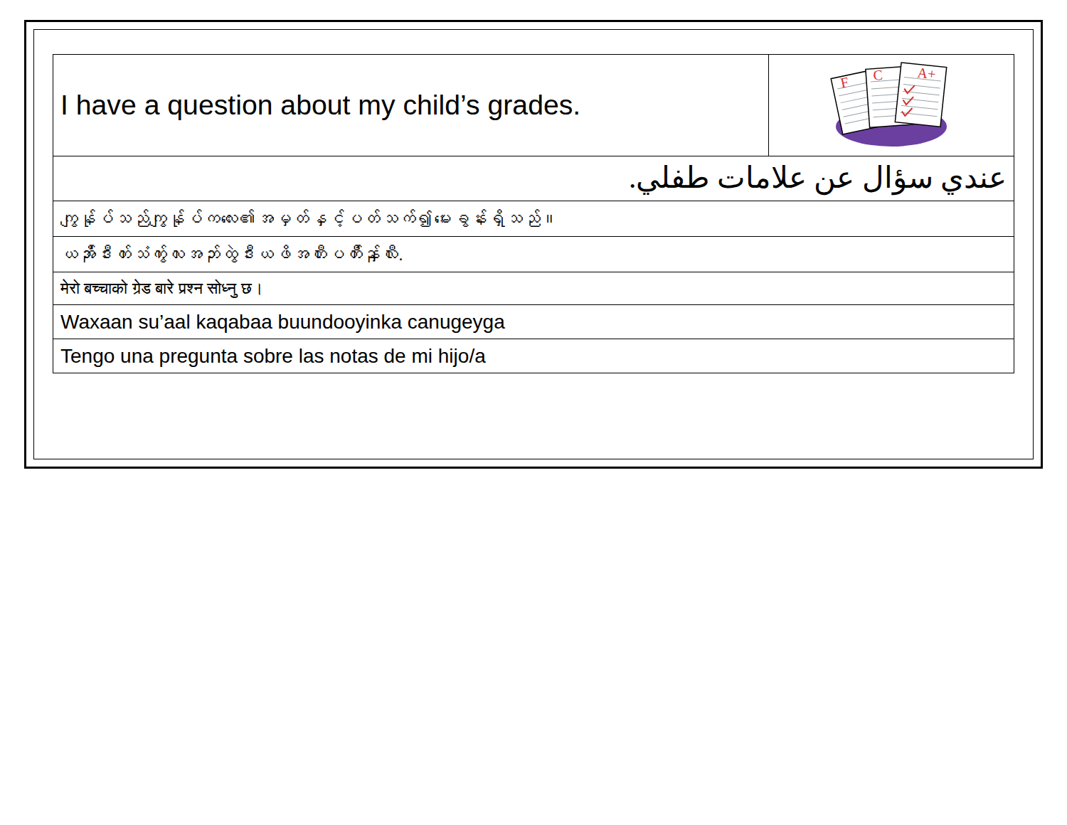| I have a question about my child’s grades. | F C A+ |
| عندي سؤال عن علامات طفلي. |
| ကျွန်ုပ်သည်ကျွန်ုပ်ကလေး၏အမှတ်နှင့်ပတ်သက်၍မေးခွန်းရှိသည်။ |
| ယအိၣ်ဒီးတၢ်သံကွၢ်လၢအဘၣ်ထွဲဒီးယဖိအတီၤပတီၢ်နှၣ်လီၤ. |
| मेरो बच्चाको ग्रेड बारे प्रश्न सोध्नु छ। |
| Waxaan su’aal kaqabaa buundooyinka canugeyga |
| Tengo una pregunta sobre las notas de mi hijo/a |